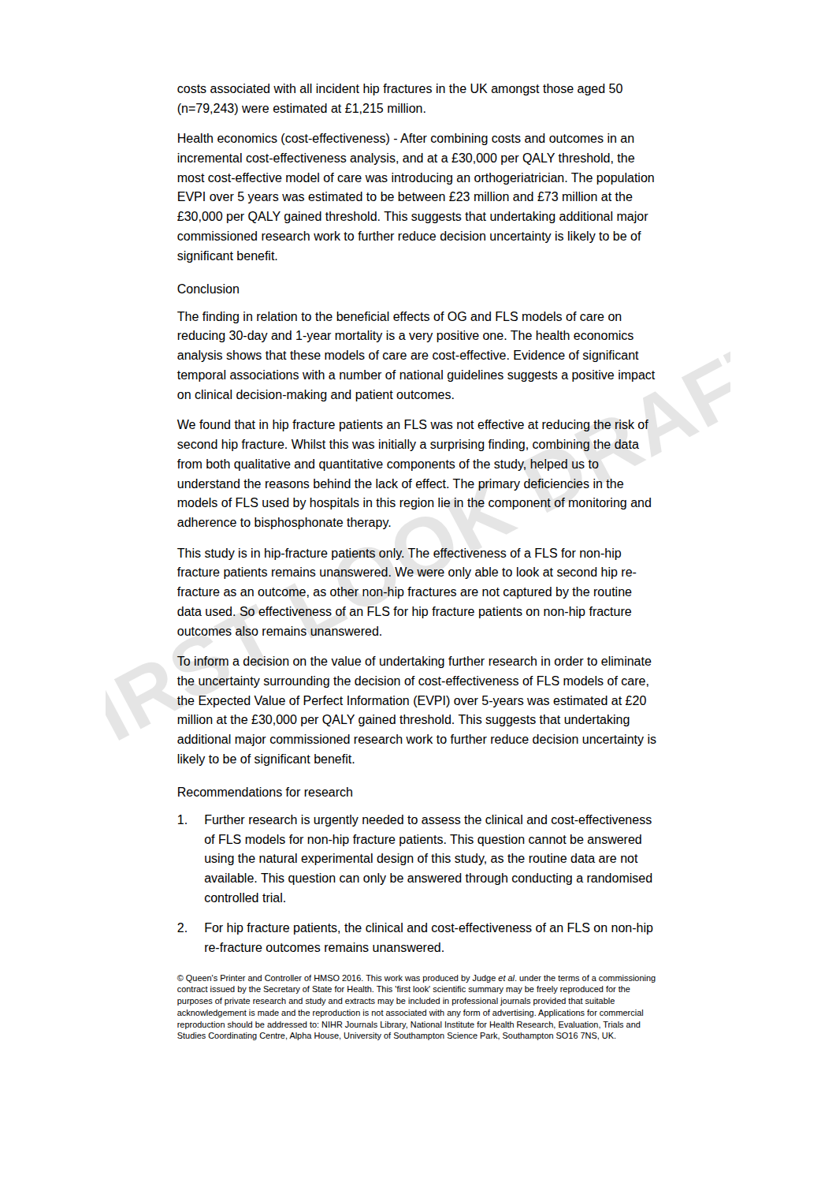FIRST LOOK DRAFT
costs associated with all incident hip fractures in the UK amongst those aged 50 (n=79,243) were estimated at £1,215 million.
Health economics (cost-effectiveness) - After combining costs and outcomes in an incremental cost-effectiveness analysis, and at a £30,000 per QALY threshold, the most cost-effective model of care was introducing an orthogeriatrician. The population EVPI over 5 years was estimated to be between £23 million and £73 million at the £30,000 per QALY gained threshold. This suggests that undertaking additional major commissioned research work to further reduce decision uncertainty is likely to be of significant benefit.
Conclusion
The finding in relation to the beneficial effects of OG and FLS models of care on reducing 30-day and 1-year mortality is a very positive one. The health economics analysis shows that these models of care are cost-effective. Evidence of significant temporal associations with a number of national guidelines suggests a positive impact on clinical decision-making and patient outcomes.
We found that in hip fracture patients an FLS was not effective at reducing the risk of second hip fracture. Whilst this was initially a surprising finding, combining the data from both qualitative and quantitative components of the study, helped us to understand the reasons behind the lack of effect. The primary deficiencies in the models of FLS used by hospitals in this region lie in the component of monitoring and adherence to bisphosphonate therapy.
This study is in hip-fracture patients only. The effectiveness of a FLS for non-hip fracture patients remains unanswered. We were only able to look at second hip re-fracture as an outcome, as other non-hip fractures are not captured by the routine data used. So effectiveness of an FLS for hip fracture patients on non-hip fracture outcomes also remains unanswered.
To inform a decision on the value of undertaking further research in order to eliminate the uncertainty surrounding the decision of cost-effectiveness of FLS models of care, the Expected Value of Perfect Information (EVPI) over 5-years was estimated at £20 million at the £30,000 per QALY gained threshold. This suggests that undertaking additional major commissioned research work to further reduce decision uncertainty is likely to be of significant benefit.
Recommendations for research
1.
Further research is urgently needed to assess the clinical and cost-effectiveness of FLS models for non-hip fracture patients. This question cannot be answered using the natural experimental design of this study, as the routine data are not available. This question can only be answered through conducting a randomised controlled trial.
2.
For hip fracture patients, the clinical and cost-effectiveness of an FLS on non-hip re-fracture outcomes remains unanswered.
© Queen's Printer and Controller of HMSO 2016. This work was produced by Judge et al. under the terms of a commissioning contract issued by the Secretary of State for Health. This 'first look' scientific summary may be freely reproduced for the purposes of private research and study and extracts may be included in professional journals provided that suitable acknowledgement is made and the reproduction is not associated with any form of advertising. Applications for commercial reproduction should be addressed to: NIHR Journals Library, National Institute for Health Research, Evaluation, Trials and Studies Coordinating Centre, Alpha House, University of Southampton Science Park, Southampton SO16 7NS, UK.